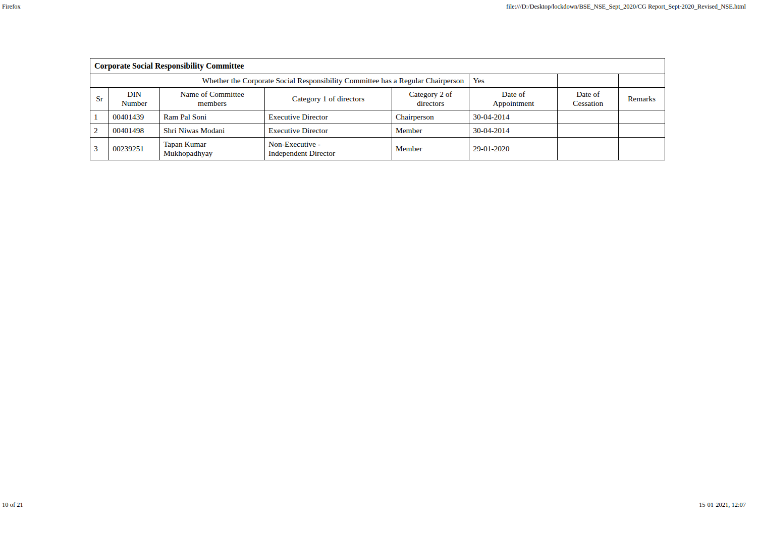Firefox file:///D:/Desktop/lockdown/BSE_NSE_Sept_2020/CG Report_Sept-2020_Revised_NSE.html
| Corporate Social Responsibility Committee |
| Whether the Corporate Social Responsibility Committee has a Regular Chairperson | Yes | | |
| Sr | DIN Number | Name of Committee members | Category 1 of directors | Category 2 of directors | Date of Appointment | Date of Cessation | Remarks |
| 1 | 00401439 | Ram Pal Soni | Executive Director | Chairperson | 30-04-2014 | | |
| 2 | 00401498 | Shri Niwas Modani | Executive Director | Member | 30-04-2014 | | |
| 3 | 00239251 | Tapan Kumar Mukhopadhyay | Non-Executive - Independent Director | Member | 29-01-2020 | | |
10 of 21 15-01-2021, 12:07